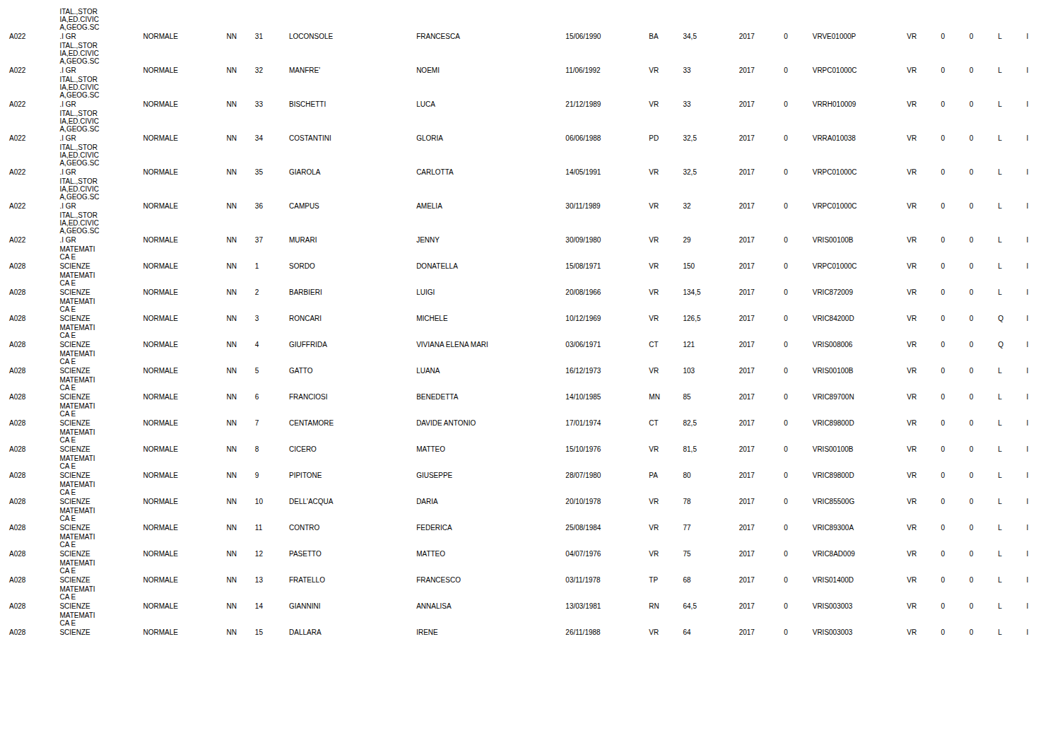| | ITAL.,STOR IA,ED.CIVIC A,GEOG.SC | | | | | | | | | | | | | | | | |
| A022 | .I GR | NORMALE | NN | 31 | LOCONSOLE | FRANCESCA | 15/06/1990 | BA | 34,5 | 2017 | 0 | VRVE01000P | VR | 0 | 0 | L | I |
| | ITAL.,STOR IA,ED.CIVIC A,GEOG.SC | | | | | | | | | | | | | | | | |
| A022 | .I GR | NORMALE | NN | 32 | MANFRE' | NOEMI | 11/06/1992 | VR | 33 | 2017 | 0 | VRPC01000C | VR | 0 | 0 | L | I |
| | ITAL.,STOR IA,ED.CIVIC A,GEOG.SC | | | | | | | | | | | | | | | | |
| A022 | .I GR | NORMALE | NN | 33 | BISCHETTI | LUCA | 21/12/1989 | VR | 33 | 2017 | 0 | VRRH010009 | VR | 0 | 0 | L | I |
| | ITAL.,STOR IA,ED.CIVIC A,GEOG.SC | | | | | | | | | | | | | | | | |
| A022 | .I GR | NORMALE | NN | 34 | COSTANTINI | GLORIA | 06/06/1988 | PD | 32,5 | 2017 | 0 | VRRA010038 | VR | 0 | 0 | L | I |
| | ITAL.,STOR IA,ED.CIVIC A,GEOG.SC | | | | | | | | | | | | | | | | |
| A022 | .I GR | NORMALE | NN | 35 | GIAROLA | CARLOTTA | 14/05/1991 | VR | 32,5 | 2017 | 0 | VRPC01000C | VR | 0 | 0 | L | I |
| | ITAL.,STOR IA,ED.CIVIC A,GEOG.SC | | | | | | | | | | | | | | | | |
| A022 | .I GR | NORMALE | NN | 36 | CAMPUS | AMELIA | 30/11/1989 | VR | 32 | 2017 | 0 | VRPC01000C | VR | 0 | 0 | L | I |
| | ITAL.,STOR IA,ED.CIVIC A,GEOG.SC | | | | | | | | | | | | | | | | |
| A022 | .I GR | NORMALE | NN | 37 | MURARI | JENNY | 30/09/1980 | VR | 29 | 2017 | 0 | VRIS00100B | VR | 0 | 0 | L | I |
| | MATEMATI CA E | | | | | | | | | | | | | | | | |
| A028 | SCIENZE | NORMALE | NN | 1 | SORDO | DONATELLA | 15/08/1971 | VR | 150 | 2017 | 0 | VRPC01000C | VR | 0 | 0 | L | I |
| | MATEMATI CA E | | | | | | | | | | | | | | | | |
| A028 | SCIENZE | NORMALE | NN | 2 | BARBIERI | LUIGI | 20/08/1966 | VR | 134,5 | 2017 | 0 | VRIC872009 | VR | 0 | 0 | L | I |
| | MATEMATI CA E | | | | | | | | | | | | | | | | |
| A028 | SCIENZE | NORMALE | NN | 3 | RONCARI | MICHELE | 10/12/1969 | VR | 126,5 | 2017 | 0 | VRIC84200D | VR | 0 | 0 | Q | I |
| | MATEMATI CA E | | | | | | | | | | | | | | | | |
| A028 | SCIENZE | NORMALE | NN | 4 | GIUFFRIDA | VIVIANA ELENA MARI | 03/06/1971 | CT | 121 | 2017 | 0 | VRIS008006 | VR | 0 | 0 | Q | I |
| | MATEMATI CA E | | | | | | | | | | | | | | | | |
| A028 | SCIENZE | NORMALE | NN | 5 | GATTO | LUANA | 16/12/1973 | VR | 103 | 2017 | 0 | VRIS00100B | VR | 0 | 0 | L | I |
| | MATEMATI CA E | | | | | | | | | | | | | | | | |
| A028 | SCIENZE | NORMALE | NN | 6 | FRANCIOSI | BENEDETTA | 14/10/1985 | MN | 85 | 2017 | 0 | VRIC89700N | VR | 0 | 0 | L | I |
| | MATEMATI CA E | | | | | | | | | | | | | | | | |
| A028 | SCIENZE | NORMALE | NN | 7 | CENTAMORE | DAVIDE ANTONIO | 17/01/1974 | CT | 82,5 | 2017 | 0 | VRIC89800D | VR | 0 | 0 | L | I |
| | MATEMATI CA E | | | | | | | | | | | | | | | | |
| A028 | SCIENZE | NORMALE | NN | 8 | CICERO | MATTEO | 15/10/1976 | VR | 81,5 | 2017 | 0 | VRIS00100B | VR | 0 | 0 | L | I |
| | MATEMATI CA E | | | | | | | | | | | | | | | | |
| A028 | SCIENZE | NORMALE | NN | 9 | PIPITONE | GIUSEPPE | 28/07/1980 | PA | 80 | 2017 | 0 | VRIC89800D | VR | 0 | 0 | L | I |
| | MATEMATI CA E | | | | | | | | | | | | | | | | |
| A028 | SCIENZE | NORMALE | NN | 10 | DELL'ACQUA | DARIA | 20/10/1978 | VR | 78 | 2017 | 0 | VRIC85500G | VR | 0 | 0 | L | I |
| | MATEMATI CA E | | | | | | | | | | | | | | | | |
| A028 | SCIENZE | NORMALE | NN | 11 | CONTRO | FEDERICA | 25/08/1984 | VR | 77 | 2017 | 0 | VRIC89300A | VR | 0 | 0 | L | I |
| | MATEMATI CA E | | | | | | | | | | | | | | | | |
| A028 | SCIENZE | NORMALE | NN | 12 | PASETTO | MATTEO | 04/07/1976 | VR | 75 | 2017 | 0 | VRIC8AD009 | VR | 0 | 0 | L | I |
| | MATEMATI CA E | | | | | | | | | | | | | | | | |
| A028 | SCIENZE | NORMALE | NN | 13 | FRATELLO | FRANCESCO | 03/11/1978 | TP | 68 | 2017 | 0 | VRIS01400D | VR | 0 | 0 | L | I |
| | MATEMATI CA E | | | | | | | | | | | | | | | | |
| A028 | SCIENZE | NORMALE | NN | 14 | GIANNINI | ANNALISA | 13/03/1981 | RN | 64,5 | 2017 | 0 | VRIS003003 | VR | 0 | 0 | L | I |
| | MATEMATI CA E | | | | | | | | | | | | | | | | |
| A028 | SCIENZE | NORMALE | NN | 15 | DALLARA | IRENE | 26/11/1988 | VR | 64 | 2017 | 0 | VRIS003003 | VR | 0 | 0 | L | I |